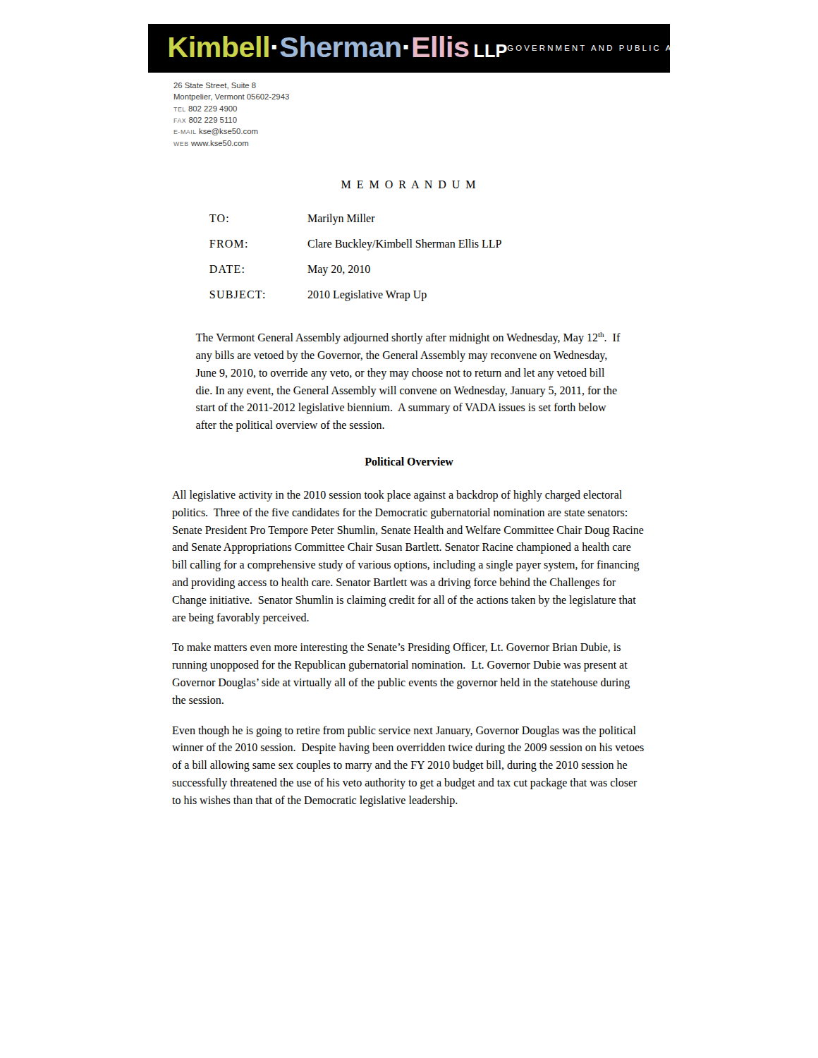Kimbell·Sherman·Ellis LLP
GOVERNMENT AND PUBLIC AFFAIRS
26 State Street, Suite 8
Montpelier, Vermont 05602-2943
tel 802 229 4900
fax 802 229 5110
e-mail kse@kse50.com
web www.kse50.com
M E M O R A N D U M
| TO: | Marilyn Miller |
| FROM: | Clare Buckley/Kimbell Sherman Ellis LLP |
| DATE: | May 20, 2010 |
| SUBJECT: | 2010 Legislative Wrap Up |
The Vermont General Assembly adjourned shortly after midnight on Wednesday, May 12th. If any bills are vetoed by the Governor, the General Assembly may reconvene on Wednesday, June 9, 2010, to override any veto, or they may choose not to return and let any vetoed bill die. In any event, the General Assembly will convene on Wednesday, January 5, 2011, for the start of the 2011-2012 legislative biennium. A summary of VADA issues is set forth below after the political overview of the session.
Political Overview
All legislative activity in the 2010 session took place against a backdrop of highly charged electoral politics. Three of the five candidates for the Democratic gubernatorial nomination are state senators: Senate President Pro Tempore Peter Shumlin, Senate Health and Welfare Committee Chair Doug Racine and Senate Appropriations Committee Chair Susan Bartlett. Senator Racine championed a health care bill calling for a comprehensive study of various options, including a single payer system, for financing and providing access to health care. Senator Bartlett was a driving force behind the Challenges for Change initiative. Senator Shumlin is claiming credit for all of the actions taken by the legislature that are being favorably perceived.
To make matters even more interesting the Senate’s Presiding Officer, Lt. Governor Brian Dubie, is running unopposed for the Republican gubernatorial nomination. Lt. Governor Dubie was present at Governor Douglas’ side at virtually all of the public events the governor held in the statehouse during the session.
Even though he is going to retire from public service next January, Governor Douglas was the political winner of the 2010 session. Despite having been overridden twice during the 2009 session on his vetoes of a bill allowing same sex couples to marry and the FY 2010 budget bill, during the 2010 session he successfully threatened the use of his veto authority to get a budget and tax cut package that was closer to his wishes than that of the Democratic legislative leadership.